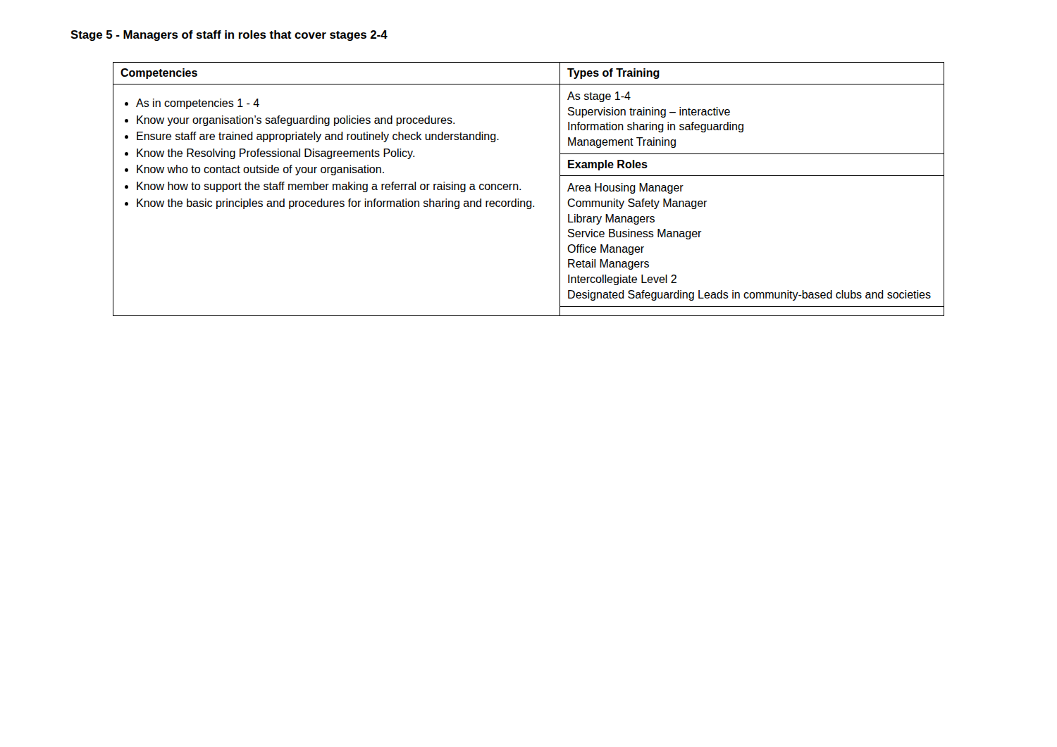Stage 5 - Managers of staff in roles that cover stages 2-4
| Competencies | Types of Training |
| --- | --- |
| As in competencies 1 - 4 Know your organisation’s safeguarding policies and procedures. Ensure staff are trained appropriately and routinely check understanding. Know the Resolving Professional Disagreements Policy. Know who to contact outside of your organisation. Know how to support the staff member making a referral or raising a concern. Know the basic principles and procedures for information sharing and recording. | As stage 1-4 Supervision training – interactive Information sharing in safeguarding Management Training |
| Example Roles |
| Area Housing Manager Community Safety Manager Library Managers Service Business Manager Office Manager Retail Managers Intercollegiate Level 2 Designated Safeguarding Leads in community-based clubs and societies |